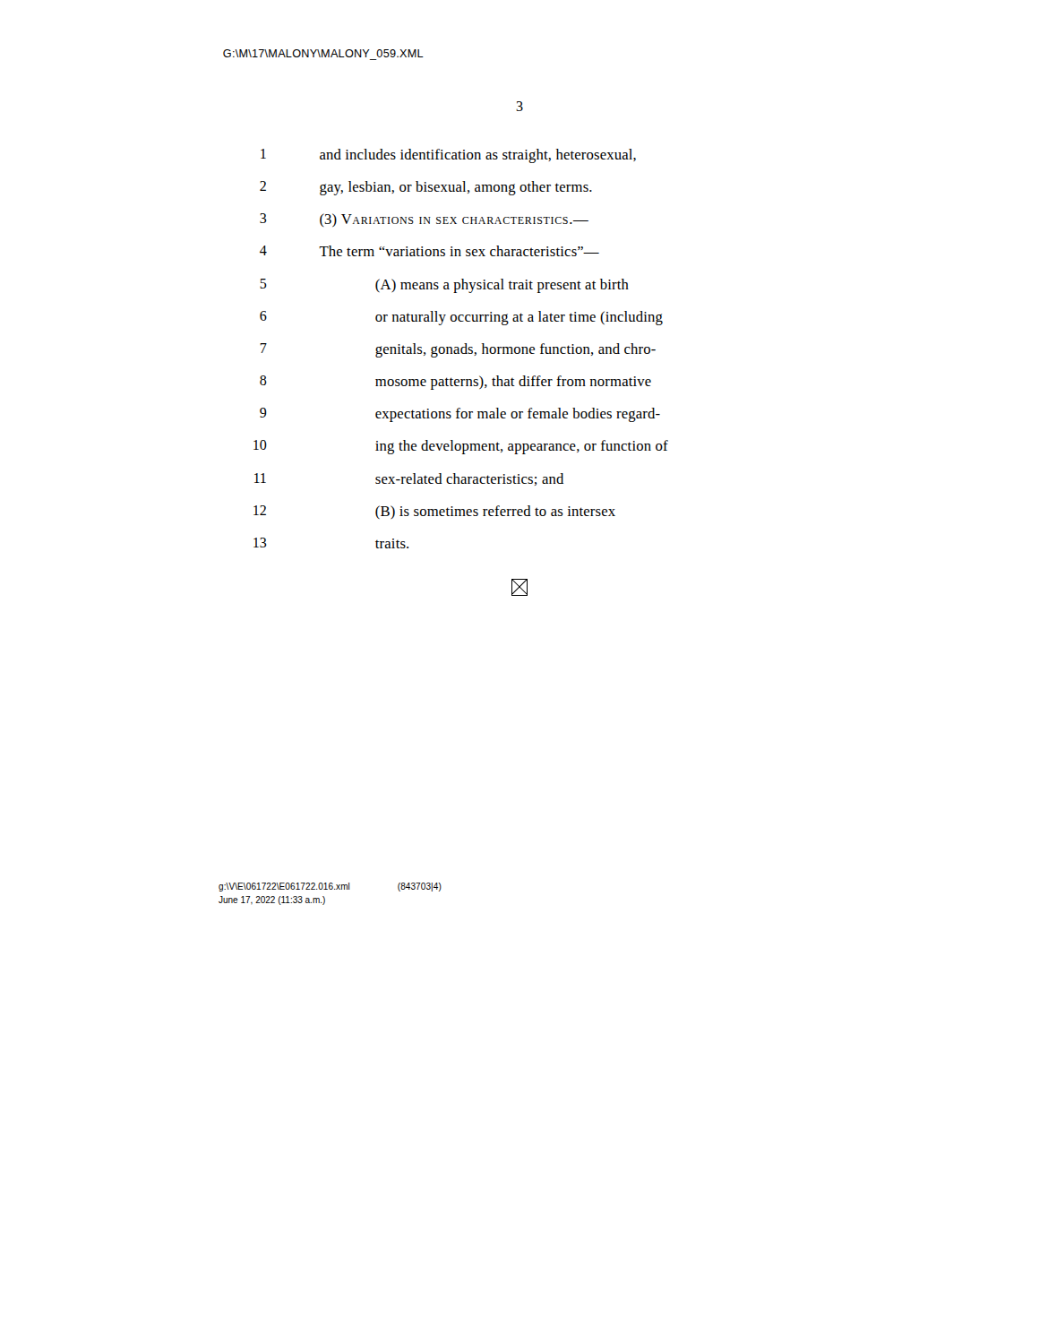G:\M\17\MALONY\MALONY_059.XML
3
| 1 | and includes identification as straight, heterosexual, |
| 2 | gay, lesbian, or bisexual, among other terms. |
| 3 | (3) Variations in sex characteristics. — |
| 4 | The term “variations in sex characteristics”— |
| 5 | (A) means a physical trait present at birth |
| 6 | or naturally occurring at a later time (including |
| 7 | genitals, gonads, hormone function, and chro- |
| 8 | mosome patterns), that differ from normative |
| 9 | expectations for male or female bodies regard- |
| 10 | ing the development, appearance, or function of |
| 11 | sex-related characteristics; and |
| 12 | (B) is sometimes referred to as intersex |
| 13 | traits. |
g:\V\E\061722\E061722.016.xml (843703|4)
June 17, 2022 (11:33 a.m.)